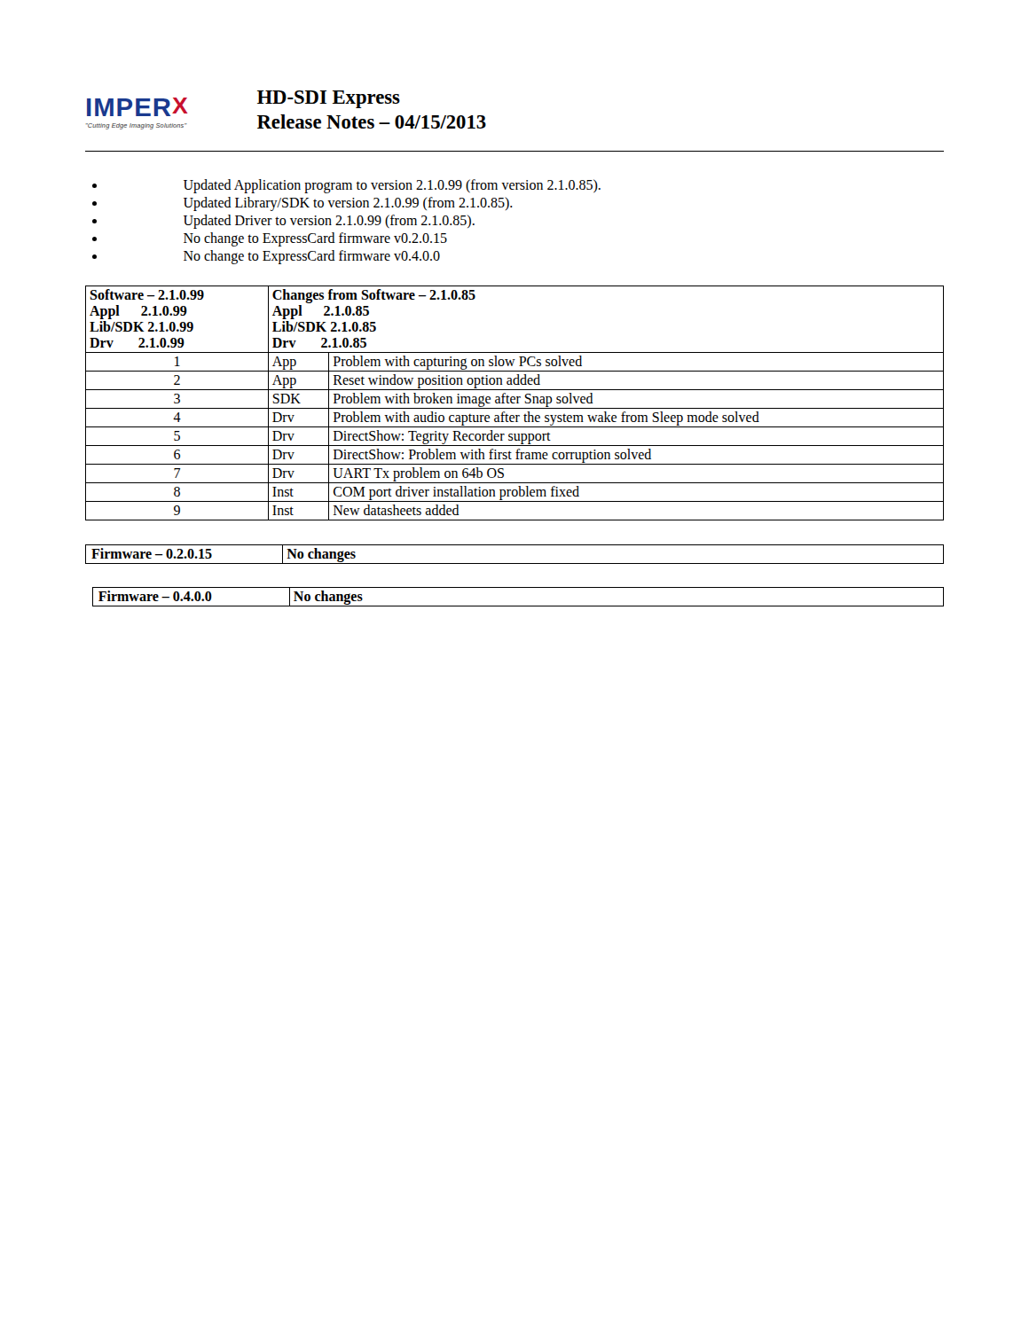IMPERX
"Cutting Edge Imaging Solutions"
HD-SDI Express
Release Notes – 04/15/2013
Updated Application program to version 2.1.0.99 (from version 2.1.0.85).
Updated Library/SDK to version 2.1.0.99 (from 2.1.0.85).
Updated Driver to version 2.1.0.99 (from 2.1.0.85).
No change to ExpressCard firmware v0.2.0.15
No change to ExpressCard firmware v0.4.0.0
| Software – 2.1.0.99 Appl 2.1.0.99 Lib/SDK 2.1.0.99 Drv 2.1.0.99 | Changes from Software – 2.1.0.85 Appl 2.1.0.85 Lib/SDK 2.1.0.85 Drv 2.1.0.85 |
| 1 | App | Problem with capturing on slow PCs solved |
| 2 | App | Reset window position option added |
| 3 | SDK | Problem with broken image after Snap solved |
| 4 | Drv | Problem with audio capture after the system wake from Sleep mode solved |
| 5 | Drv | DirectShow: Tegrity Recorder support |
| 6 | Drv | DirectShow: Problem with first frame corruption solved |
| 7 | Drv | UART Tx problem on 64b OS |
| 8 | Inst | COM port driver installation problem fixed |
| 9 | Inst | New datasheets added |
| Firmware – 0.2.0.15 | No changes |
| Firmware – 0.4.0.0 | No changes |